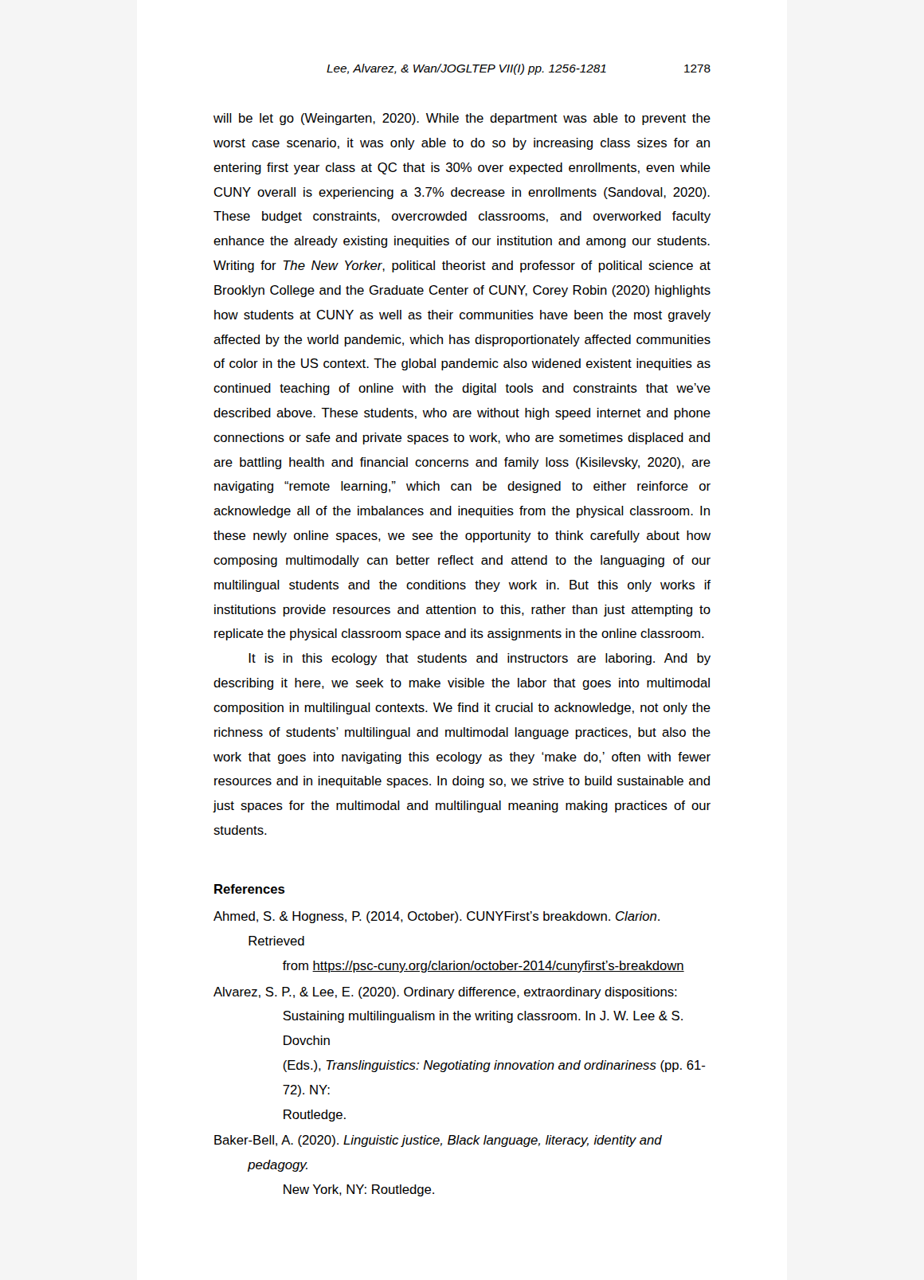Lee, Alvarez, & Wan/JOGLTEP VII(I) pp. 1256-1281 1278
will be let go (Weingarten, 2020). While the department was able to prevent the worst case scenario, it was only able to do so by increasing class sizes for an entering first year class at QC that is 30% over expected enrollments, even while CUNY overall is experiencing a 3.7% decrease in enrollments (Sandoval, 2020). These budget constraints, overcrowded classrooms, and overworked faculty enhance the already existing inequities of our institution and among our students. Writing for The New Yorker, political theorist and professor of political science at Brooklyn College and the Graduate Center of CUNY, Corey Robin (2020) highlights how students at CUNY as well as their communities have been the most gravely affected by the world pandemic, which has disproportionately affected communities of color in the US context. The global pandemic also widened existent inequities as continued teaching of online with the digital tools and constraints that we’ve described above. These students, who are without high speed internet and phone connections or safe and private spaces to work, who are sometimes displaced and are battling health and financial concerns and family loss (Kisilevsky, 2020), are navigating “remote learning,” which can be designed to either reinforce or acknowledge all of the imbalances and inequities from the physical classroom. In these newly online spaces, we see the opportunity to think carefully about how composing multimodally can better reflect and attend to the languaging of our multilingual students and the conditions they work in. But this only works if institutions provide resources and attention to this, rather than just attempting to replicate the physical classroom space and its assignments in the online classroom.
It is in this ecology that students and instructors are laboring. And by describing it here, we seek to make visible the labor that goes into multimodal composition in multilingual contexts. We find it crucial to acknowledge, not only the richness of students’ multilingual and multimodal language practices, but also the work that goes into navigating this ecology as they ‘make do,’ often with fewer resources and in inequitable spaces. In doing so, we strive to build sustainable and just spaces for the multimodal and multilingual meaning making practices of our students.
References
Ahmed, S. & Hogness, P. (2014, October). CUNYFirst’s breakdown. Clarion. Retrieved from https://psc-cuny.org/clarion/october-2014/cunyfirst’s-breakdown
Alvarez, S. P., & Lee, E. (2020). Ordinary difference, extraordinary dispositions: Sustaining multilingualism in the writing classroom. In J. W. Lee & S. Dovchin (Eds.), Translinguistics: Negotiating innovation and ordinariness (pp. 61-72). NY: Routledge.
Baker-Bell, A. (2020). Linguistic justice, Black language, literacy, identity and pedagogy. New York, NY: Routledge.